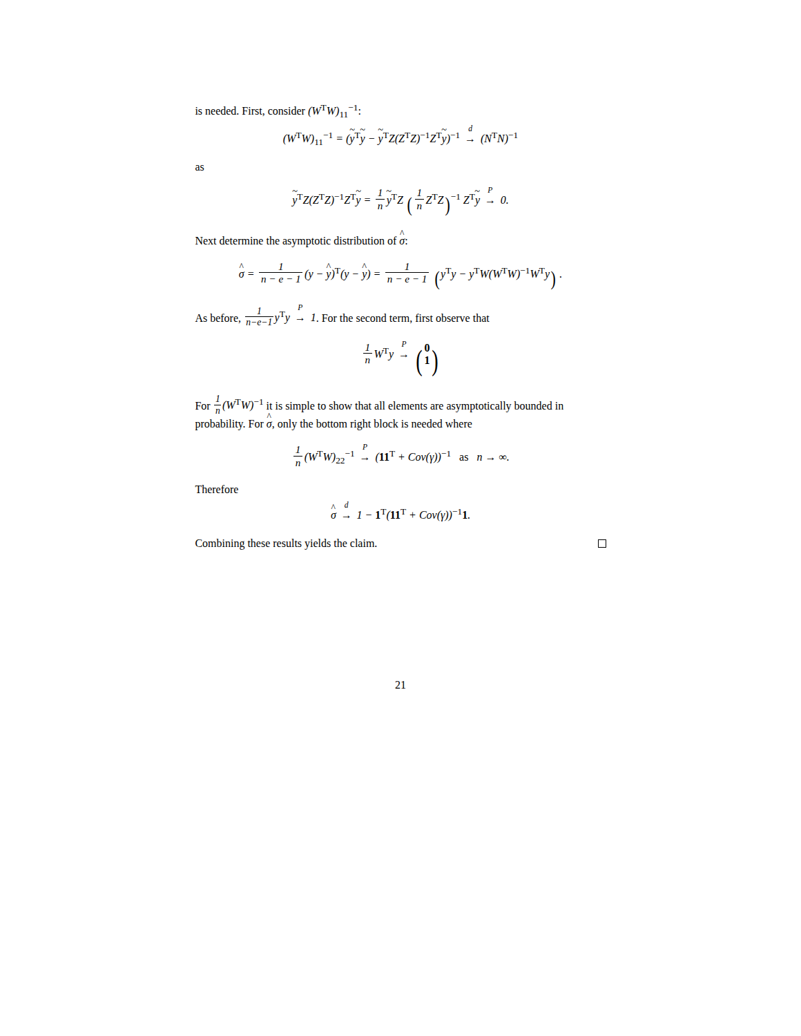is needed. First, consider (WTW)11−1:
(WTW)11−1 = (yTy − yTZ(ZTZ)−1ZTy)−1 d→ (NTN)−1
as
yTZ(ZTZ)−1ZTy = 1 n yTZ (1 n ZTZ)−1 ZTy P→ 0.
Next determine the asymptotic distribution of σ:
σ = 1 n − e − 1(y − y)T(y − y) = 1 n − e − 1 (yTy − yTW(WTW)−1WTy) .
As before, 1 n−e−1yTy P→ 1. For the second term, first observe that
1 n WTy P→ (01)
For 1 n(WTW)−1 it is simple to show that all elements are asymptotically bounded in probability. For σ, only the bottom right block is needed where
1 n(WTW)22−1 P→ (11T + Cov(γ))−1 as n → ∞.
Therefore
σ d→ 1 − 1T(11T + Cov(γ))−11.
Combining these results yields the claim.
21